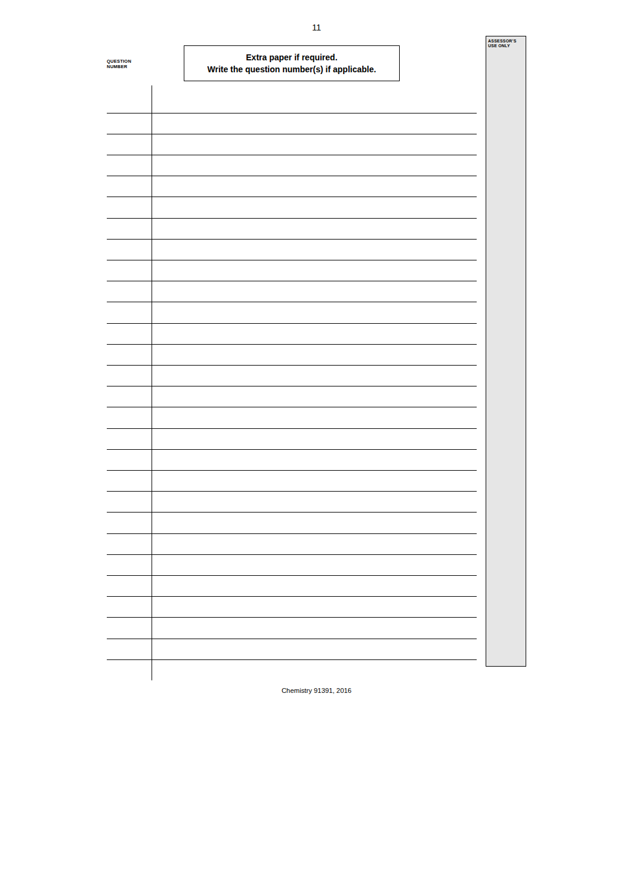11
Assessor’s
use only
QUESTION
NUMBER
Extra paper if required.
Write the question number(s) if applicable.
Chemistry 91391, 2016